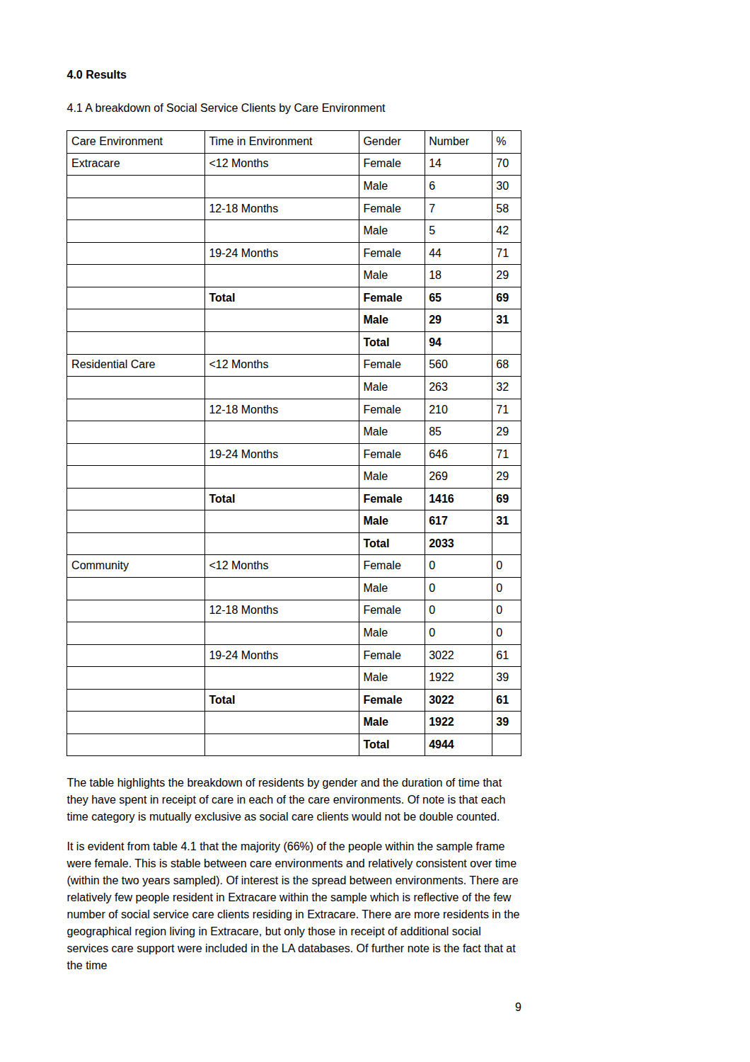4.0 Results
4.1 A breakdown of Social Service Clients by Care Environment
| Care Environment | Time in Environment | Gender | Number | % |
| Extracare | <12 Months | Female | 14 | 70 |
| | | Male | 6 | 30 |
| | 12-18 Months | Female | 7 | 58 |
| | | Male | 5 | 42 |
| | 19-24 Months | Female | 44 | 71 |
| | | Male | 18 | 29 |
| | Total | Female | 65 | 69 |
| | | Male | 29 | 31 |
| | | Total | 94 | |
| Residential Care | <12 Months | Female | 560 | 68 |
| | | Male | 263 | 32 |
| | 12-18 Months | Female | 210 | 71 |
| | | Male | 85 | 29 |
| | 19-24 Months | Female | 646 | 71 |
| | | Male | 269 | 29 |
| | Total | Female | 1416 | 69 |
| | | Male | 617 | 31 |
| | | Total | 2033 | |
| Community | <12 Months | Female | 0 | 0 |
| | | Male | 0 | 0 |
| | 12-18 Months | Female | 0 | 0 |
| | | Male | 0 | 0 |
| | 19-24 Months | Female | 3022 | 61 |
| | | Male | 1922 | 39 |
| | Total | Female | 3022 | 61 |
| | | Male | 1922 | 39 |
| | | Total | 4944 | |
The table highlights the breakdown of residents by gender and the duration of time that they have spent in receipt of care in each of the care environments. Of note is that each time category is mutually exclusive as social care clients would not be double counted.
It is evident from table 4.1 that the majority (66%) of the people within the sample frame were female. This is stable between care environments and relatively consistent over time (within the two years sampled). Of interest is the spread between environments. There are relatively few people resident in Extracare within the sample which is reflective of the few number of social service care clients residing in Extracare. There are more residents in the geographical region living in Extracare, but only those in receipt of additional social services care support were included in the LA databases. Of further note is the fact that at the time
9